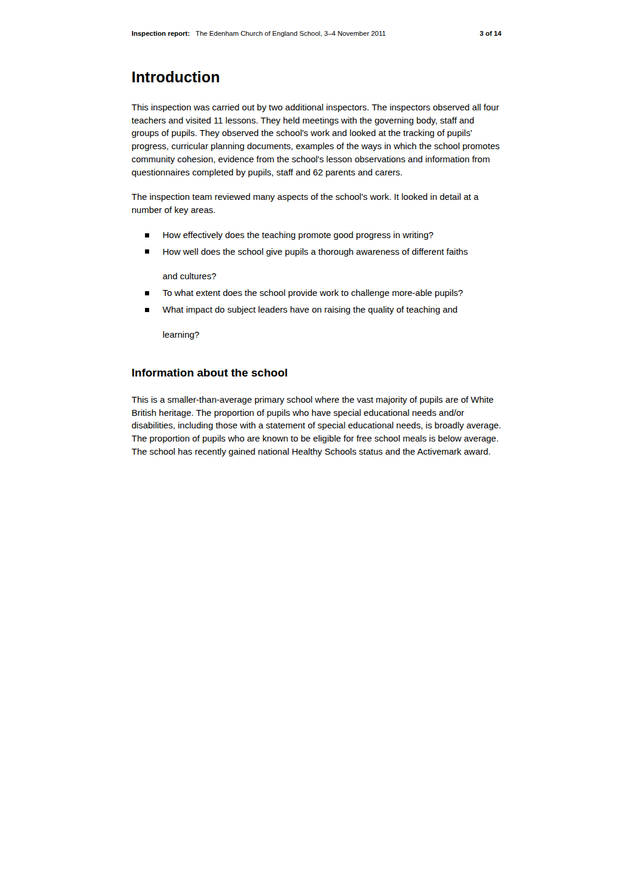Inspection report: The Edenham Church of England School, 3–4 November 2011 3 of 14
Introduction
This inspection was carried out by two additional inspectors. The inspectors observed all four teachers and visited 11 lessons. They held meetings with the governing body, staff and groups of pupils. They observed the school's work and looked at the tracking of pupils' progress, curricular planning documents, examples of the ways in which the school promotes community cohesion, evidence from the school's lesson observations and information from questionnaires completed by pupils, staff and 62 parents and carers.
The inspection team reviewed many aspects of the school's work. It looked in detail at a number of key areas.
How effectively does the teaching promote good progress in writing?
How well does the school give pupils a thorough awareness of different faiths
and cultures?
To what extent does the school provide work to challenge more-able pupils?
What impact do subject leaders have on raising the quality of teaching and
learning?
Information about the school
This is a smaller-than-average primary school where the vast majority of pupils are of White British heritage. The proportion of pupils who have special educational needs and/or disabilities, including those with a statement of special educational needs, is broadly average. The proportion of pupils who are known to be eligible for free school meals is below average. The school has recently gained national Healthy Schools status and the Activemark award.